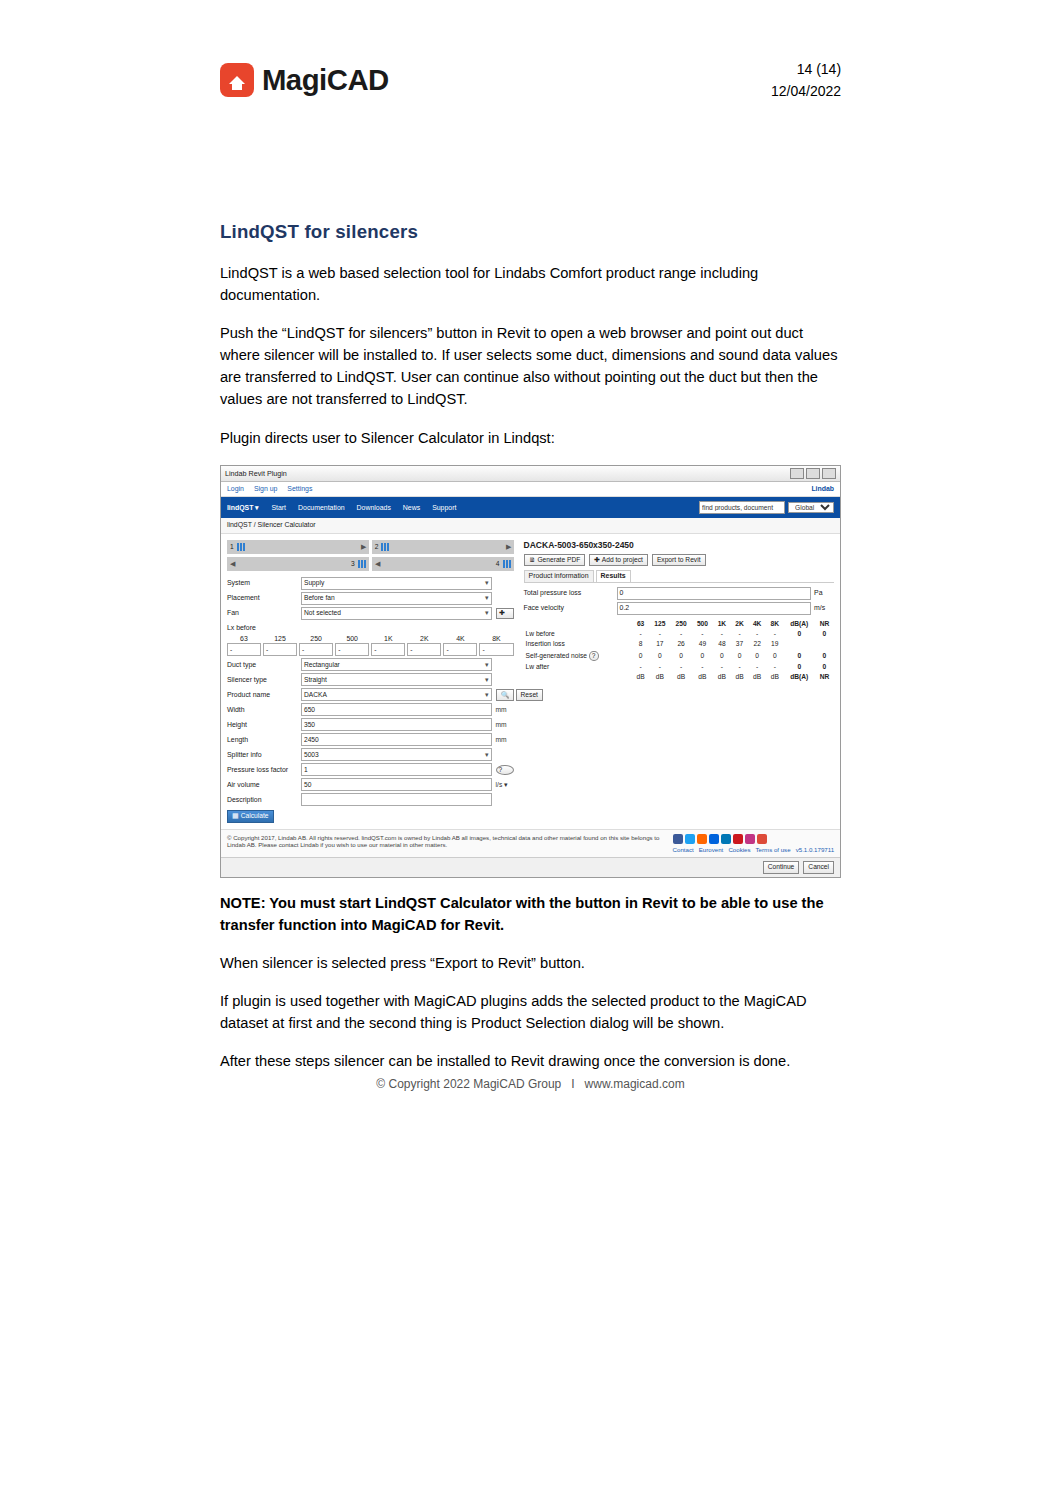MagiCAD
14 (14)
12/04/2022
LindQST for silencers
LindQST is a web based selection tool for Lindabs Comfort product range including documentation.
Push the “LindQST for silencers” button in Revit to open a web browser and point out duct where silencer will be installed to. If user selects some duct, dimensions and sound data values are transferred to LindQST. User can continue also without pointing out the duct but then the values are not transferred to LindQST.
Plugin directs user to Silencer Calculator in Lindqst:
Lindab Revit Plugin
Login Sign up Settings Lindab
lindQST ▾ Start Documentation Downloads News Support Global
lindQST / Silencer Calculator
1 ▶
2 ▶
◀3
◀4
System
Supply
Placement
Before fan
Fan
Not selected
✚
Lx before
631252505001K 2K 4K 8K
-
-
-
-
-
-
-
-
Duct type
Rectangular
Silencer type
Straight
Product name
DACKA
🔍Reset Width
650
mm Height
350
mm Length
2450
mm Splitter info
5003
Pressure loss factor
1
? Air volume
50
l/s ▾ Description
▦ Calculate
DACKA-5003-650x350-2450
🗎 Generate PDF ✚ Add to project Export to Revit
Product information Results
Total pressure loss 0 Pa
Face velocity 0.2 m/s
| | 63 | 125 | 250 | 500 | 1K | 2K | 4K | 8K | dB(A) | NR |
| --- | --- | --- | --- | --- | --- | --- | --- | --- | --- | --- |
| Lw before | - | - | - | - | - | - | - | - | 0 | 0 |
| Insertion loss | 8 | 17 | 26 | 49 | 48 | 37 | 22 | 19 | | |
| Self-generated noise ? | 0 | 0 | 0 | 0 | 0 | 0 | 0 | 0 | 0 | 0 |
| Lw after | - | - | - | - | - | - | - | - | 0 | 0 |
| | dB | dB | dB | dB | dB | dB | dB | dB | dB(A) | NR |
© Copyright 2017, Lindab AB. All rights reserved. lindQST.com is owned by Lindab AB all images, technical data and other material found on this site belongs to Lindab AB. Please contact Lindab if you wish to use our material in other matters.
Contact Eurovent Cookies Terms of use v5.1.0.179711
Continue Cancel
NOTE: You must start LindQST Calculator with the button in Revit to be able to use the transfer function into MagiCAD for Revit.
When silencer is selected press “Export to Revit” button.
If plugin is used together with MagiCAD plugins adds the selected product to the MagiCAD dataset at first and the second thing is Product Selection dialog will be shown.
After these steps silencer can be installed to Revit drawing once the conversion is done.
© Copyright 2022 MagiCAD Group I www.magicad.com